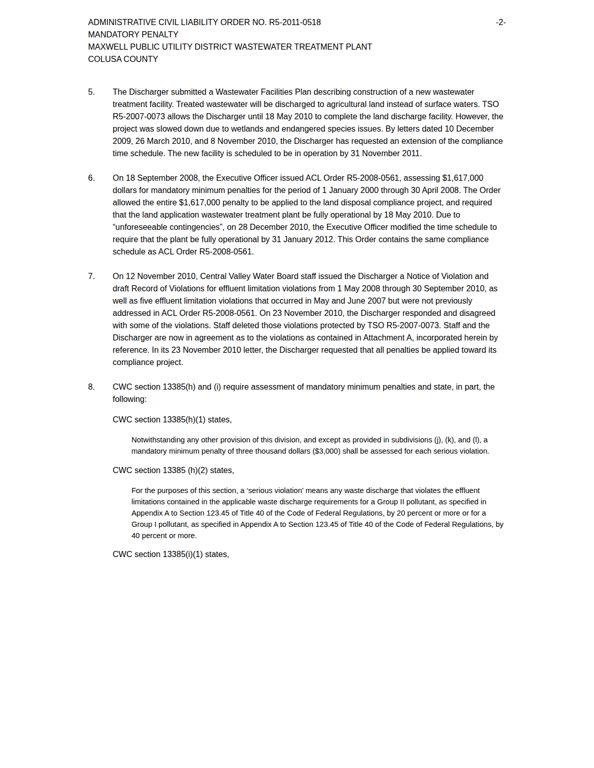Administrative Civil Liability Order No. R5-2011-0518 -2-
Mandatory Penalty
Maxwell Public Utility District Wastewater Treatment Plant
Colusa County
5.
The Discharger submitted a Wastewater Facilities Plan describing construction of a new wastewater treatment facility. Treated wastewater will be discharged to agricultural land instead of surface waters. TSO R5-2007-0073 allows the Discharger until 18 May 2010 to complete the land discharge facility. However, the project was slowed down due to wetlands and endangered species issues. By letters dated 10 December 2009, 26 March 2010, and 8 November 2010, the Discharger has requested an extension of the compliance time schedule. The new facility is scheduled to be in operation by 31 November 2011.
6.
On 18 September 2008, the Executive Officer issued ACL Order R5-2008-0561, assessing $1,617,000 dollars for mandatory minimum penalties for the period of 1 January 2000 through 30 April 2008. The Order allowed the entire $1,617,000 penalty to be applied to the land disposal compliance project, and required that the land application wastewater treatment plant be fully operational by 18 May 2010. Due to “unforeseeable contingencies”, on 28 December 2010, the Executive Officer modified the time schedule to require that the plant be fully operational by 31 January 2012. This Order contains the same compliance schedule as ACL Order R5-2008-0561.
7.
On 12 November 2010, Central Valley Water Board staff issued the Discharger a Notice of Violation and draft Record of Violations for effluent limitation violations from 1 May 2008 through 30 September 2010, as well as five effluent limitation violations that occurred in May and June 2007 but were not previously addressed in ACL Order R5-2008-0561. On 23 November 2010, the Discharger responded and disagreed with some of the violations. Staff deleted those violations protected by TSO R5-2007-0073. Staff and the Discharger are now in agreement as to the violations as contained in Attachment A, incorporated herein by reference. In its 23 November 2010 letter, the Discharger requested that all penalties be applied toward its compliance project.
8.
CWC section 13385(h) and (i) require assessment of mandatory minimum penalties and state, in part, the following:
CWC section 13385(h)(1) states,
Notwithstanding any other provision of this division, and except as provided in subdivisions (j), (k), and (l), a mandatory minimum penalty of three thousand dollars ($3,000) shall be assessed for each serious violation.
CWC section 13385 (h)(2) states,
For the purposes of this section, a ‘serious violation’ means any waste discharge that violates the effluent limitations contained in the applicable waste discharge requirements for a Group II pollutant, as specified in Appendix A to Section 123.45 of Title 40 of the Code of Federal Regulations, by 20 percent or more or for a Group I pollutant, as specified in Appendix A to Section 123.45 of Title 40 of the Code of Federal Regulations, by 40 percent or more.
CWC section 13385(i)(1) states,